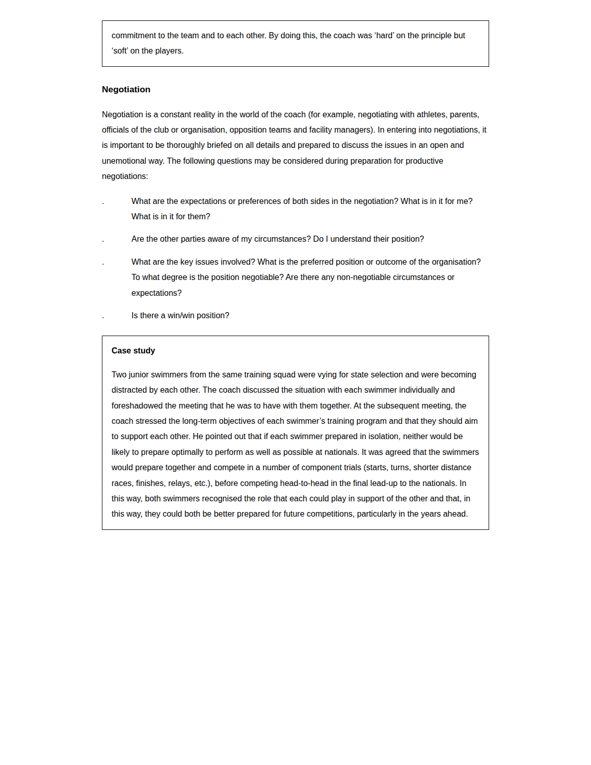commitment to the team and to each other. By doing this, the coach was ‘hard’ on the principle but ‘soft’ on the players.
Negotiation
Negotiation is a constant reality in the world of the coach (for example, negotiating with athletes, parents, officials of the club or organisation, opposition teams and facility managers). In entering into negotiations, it is important to be thoroughly briefed on all details and prepared to discuss the issues in an open and unemotional way. The following questions may be considered during preparation for productive negotiations:
What are the expectations or preferences of both sides in the negotiation? What is in it for me? What is in it for them?
Are the other parties aware of my circumstances? Do I understand their position?
What are the key issues involved? What is the preferred position or outcome of the organisation? To what degree is the position negotiable? Are there any non-negotiable circumstances or expectations?
Is there a win/win position?
Case study
Two junior swimmers from the same training squad were vying for state selection and were becoming distracted by each other. The coach discussed the situation with each swimmer individually and foreshadowed the meeting that he was to have with them together. At the subsequent meeting, the coach stressed the long-term objectives of each swimmer’s training program and that they should aim to support each other. He pointed out that if each swimmer prepared in isolation, neither would be likely to prepare optimally to perform as well as possible at nationals. It was agreed that the swimmers would prepare together and compete in a number of component trials (starts, turns, shorter distance races, finishes, relays, etc.), before competing head-to-head in the final lead-up to the nationals. In this way, both swimmers recognised the role that each could play in support of the other and that, in this way, they could both be better prepared for future competitions, particularly in the years ahead.